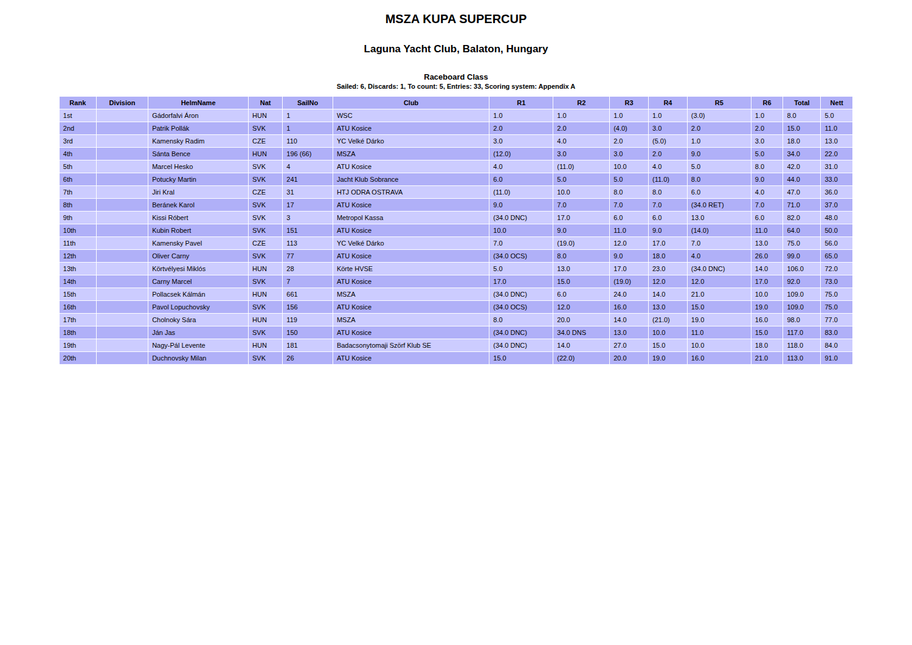MSZA KUPA SUPERCUP
Laguna Yacht Club, Balaton, Hungary
Raceboard Class
Sailed: 6, Discards: 1, To count: 5, Entries: 33, Scoring system: Appendix A
| Rank | Division | HelmName | Nat | SailNo | Club | R1 | R2 | R3 | R4 | R5 | R6 | Total | Nett |
| --- | --- | --- | --- | --- | --- | --- | --- | --- | --- | --- | --- | --- | --- |
| 1st | | Gádorfalvi Áron | HUN | 1 | WSC | 1.0 | 1.0 | 1.0 | 1.0 | (3.0) | 1.0 | 8.0 | 5.0 |
| 2nd | | Patrik Pollák | SVK | 1 | ATU Kosice | 2.0 | 2.0 | (4.0) | 3.0 | 2.0 | 2.0 | 15.0 | 11.0 |
| 3rd | | Kamensky Radim | CZE | 110 | YC Velké Dárko | 3.0 | 4.0 | 2.0 | (5.0) | 1.0 | 3.0 | 18.0 | 13.0 |
| 4th | | Sánta Bence | HUN | 196 (66) | MSZA | (12.0) | 3.0 | 3.0 | 2.0 | 9.0 | 5.0 | 34.0 | 22.0 |
| 5th | | Marcel Hesko | SVK | 4 | ATU Kosice | 4.0 | (11.0) | 10.0 | 4.0 | 5.0 | 8.0 | 42.0 | 31.0 |
| 6th | | Potucky Martin | SVK | 241 | Jacht Klub Sobrance | 6.0 | 5.0 | 5.0 | (11.0) | 8.0 | 9.0 | 44.0 | 33.0 |
| 7th | | Jiri Kral | CZE | 31 | HTJ ODRA OSTRAVA | (11.0) | 10.0 | 8.0 | 8.0 | 6.0 | 4.0 | 47.0 | 36.0 |
| 8th | | Beránek Karol | SVK | 17 | ATU Kosice | 9.0 | 7.0 | 7.0 | 7.0 | (34.0 RET) | 7.0 | 71.0 | 37.0 |
| 9th | | Kissi Róbert | SVK | 3 | Metropol Kassa | (34.0 DNC) | 17.0 | 6.0 | 6.0 | 13.0 | 6.0 | 82.0 | 48.0 |
| 10th | | Kubin Robert | SVK | 151 | ATU Kosice | 10.0 | 9.0 | 11.0 | 9.0 | (14.0) | 11.0 | 64.0 | 50.0 |
| 11th | | Kamensky Pavel | CZE | 113 | YC Velké Dárko | 7.0 | (19.0) | 12.0 | 17.0 | 7.0 | 13.0 | 75.0 | 56.0 |
| 12th | | Oliver Carny | SVK | 77 | ATU Kosice | (34.0 OCS) | 8.0 | 9.0 | 18.0 | 4.0 | 26.0 | 99.0 | 65.0 |
| 13th | | Körtvélyesi Miklós | HUN | 28 | Körte HVSE | 5.0 | 13.0 | 17.0 | 23.0 | (34.0 DNC) | 14.0 | 106.0 | 72.0 |
| 14th | | Carny Marcel | SVK | 7 | ATU Kosice | 17.0 | 15.0 | (19.0) | 12.0 | 12.0 | 17.0 | 92.0 | 73.0 |
| 15th | | Pollacsek Kálmán | HUN | 661 | MSZA | (34.0 DNC) | 6.0 | 24.0 | 14.0 | 21.0 | 10.0 | 109.0 | 75.0 |
| 16th | | Pavol Lopuchovsky | SVK | 156 | ATU Kosice | (34.0 OCS) | 12.0 | 16.0 | 13.0 | 15.0 | 19.0 | 109.0 | 75.0 |
| 17th | | Cholnoky Sára | HUN | 119 | MSZA | 8.0 | 20.0 | 14.0 | (21.0) | 19.0 | 16.0 | 98.0 | 77.0 |
| 18th | | Ján Jas | SVK | 150 | ATU Kosice | (34.0 DNC) | 34.0 DNS | 13.0 | 10.0 | 11.0 | 15.0 | 117.0 | 83.0 |
| 19th | | Nagy-Pál Levente | HUN | 181 | Badacsonytomaji Szörf Klub SE | (34.0 DNC) | 14.0 | 27.0 | 15.0 | 10.0 | 18.0 | 118.0 | 84.0 |
| 20th | | Duchnovsky Milan | SVK | 26 | ATU Kosice | 15.0 | (22.0) | 20.0 | 19.0 | 16.0 | 21.0 | 113.0 | 91.0 |